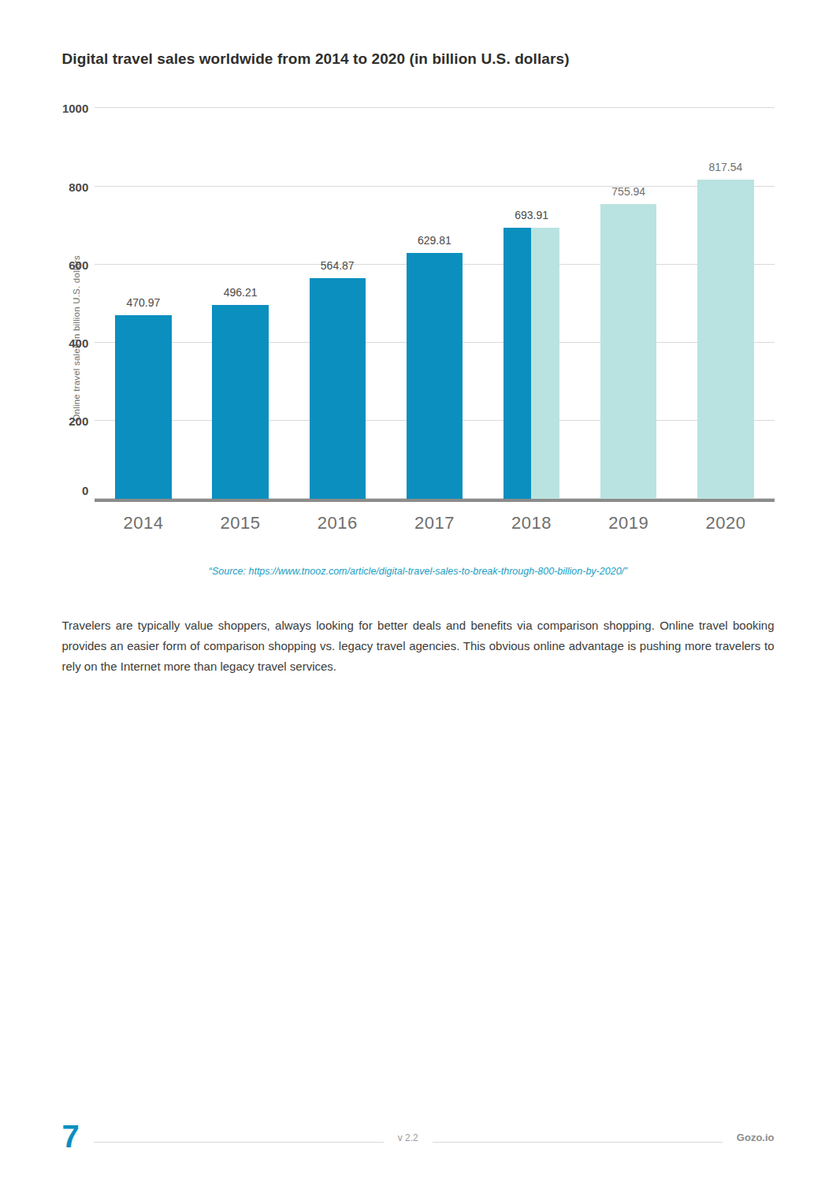Digital travel sales worldwide from 2014 to 2020 (in billion U.S. dollars)
Online travel sales in billion U.S. dollars
1000
800
600
400
200
0
470.97
496.21
564.87
629.81
693.91
755.94
817.54
2014
2015
2016
2017
2018
2019
2020
“Source: https://www.tnooz.com/article/digital-travel-sales-to-break-through-800-billion-by-2020/”
Travelers are typically value shoppers, always looking for better deals and benefits via comparison shopping. Online travel booking provides an easier form of comparison shopping vs. legacy travel agencies. This obvious online advantage is pushing more travelers to rely on the Internet more than legacy travel services.
7
v 2.2
Gozo.io